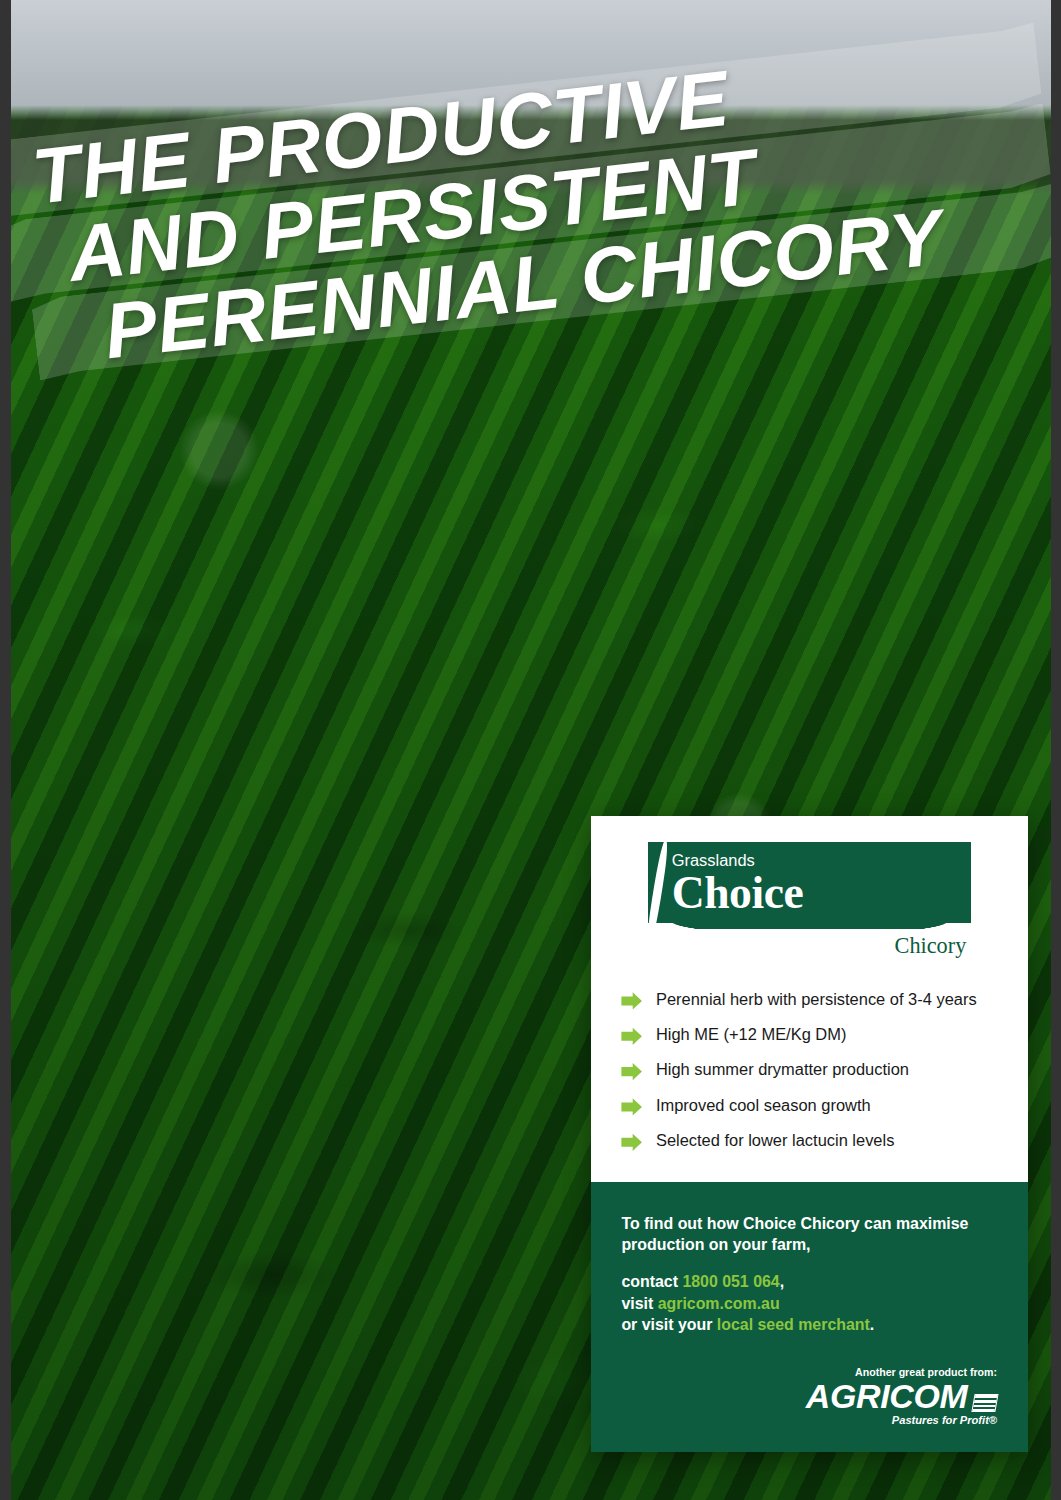The productive and persistent perennial chicory
Grasslands Choice
Chicory
Perennial herb with persistence of 3-4 years
High ME (+12 ME/Kg DM)
High summer drymatter production
Improved cool season growth
Selected for lower lactucin levels
To find out how Choice Chicory can maximise production on your farm,
contact 1800 051 064,
visit agricom.com.au
or visit your local seed merchant.
Another great product from: AGRICOM Pastures for Profit®